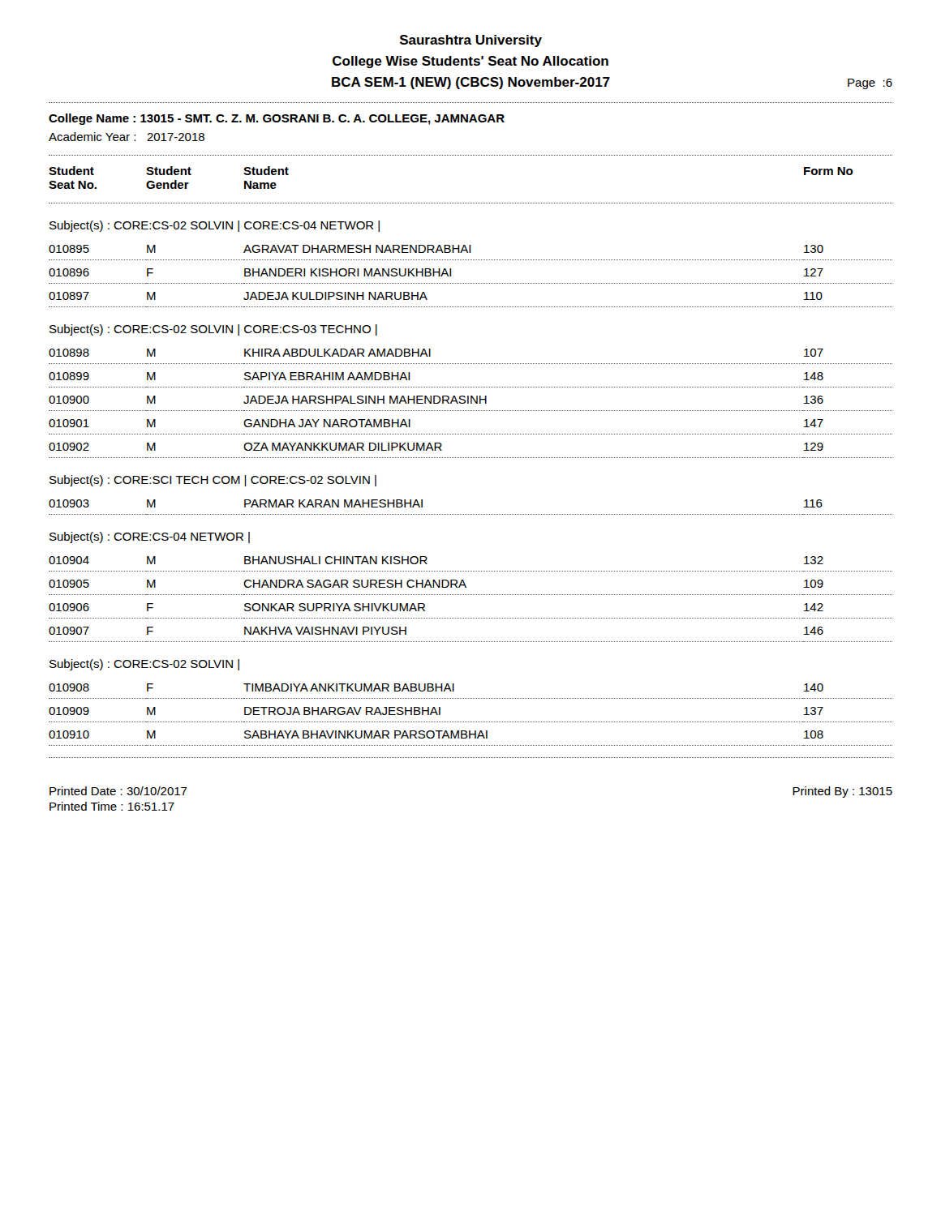Saurashtra University
College Wise Students' Seat No Allocation
BCA SEM-1 (NEW) (CBCS) November-2017
Page :6
College Name : 13015 - SMT. C. Z. M. GOSRANI B. C. A. COLLEGE, JAMNAGAR
Academic Year : 2017-2018
| Student Seat No. | Student Gender | Student Name | Form No |
Subject(s) : CORE:CS-02 SOLVIN | CORE:CS-04 NETWOR |
| 010895 | M | AGRAVAT DHARMESH NARENDRABHAI | 130 |
| 010896 | F | BHANDERI KISHORI MANSUKHBHAI | 127 |
| 010897 | M | JADEJA KULDIPSINH NARUBHA | 110 |
Subject(s) : CORE:CS-02 SOLVIN | CORE:CS-03 TECHNO |
| 010898 | M | KHIRA ABDULKADAR AMADBHAI | 107 |
| 010899 | M | SAPIYA EBRAHIM AAMDBHAI | 148 |
| 010900 | M | JADEJA HARSHPALSINH MAHENDRASINH | 136 |
| 010901 | M | GANDHA JAY NAROTAMBHAI | 147 |
| 010902 | M | OZA MAYANKKUMAR DILIPKUMAR | 129 |
Subject(s) : CORE:SCI TECH COM | CORE:CS-02 SOLVIN |
| 010903 | M | PARMAR KARAN MAHESHBHAI | 116 |
Subject(s) : CORE:CS-04 NETWOR |
| 010904 | M | BHANUSHALI CHINTAN KISHOR | 132 |
| 010905 | M | CHANDRA SAGAR SURESH CHANDRA | 109 |
| 010906 | F | SONKAR SUPRIYA SHIVKUMAR | 142 |
| 010907 | F | NAKHVA VAISHNAVI PIYUSH | 146 |
Subject(s) : CORE:CS-02 SOLVIN |
| 010908 | F | TIMBADIYA ANKITKUMAR BABUBHAI | 140 |
| 010909 | M | DETROJA BHARGAV RAJESHBHAI | 137 |
| 010910 | M | SABHAYA BHAVINKUMAR PARSOTAMBHAI | 108 |
Printed Date : 30/10/2017
Printed Time : 16:51.17
Printed By : 13015